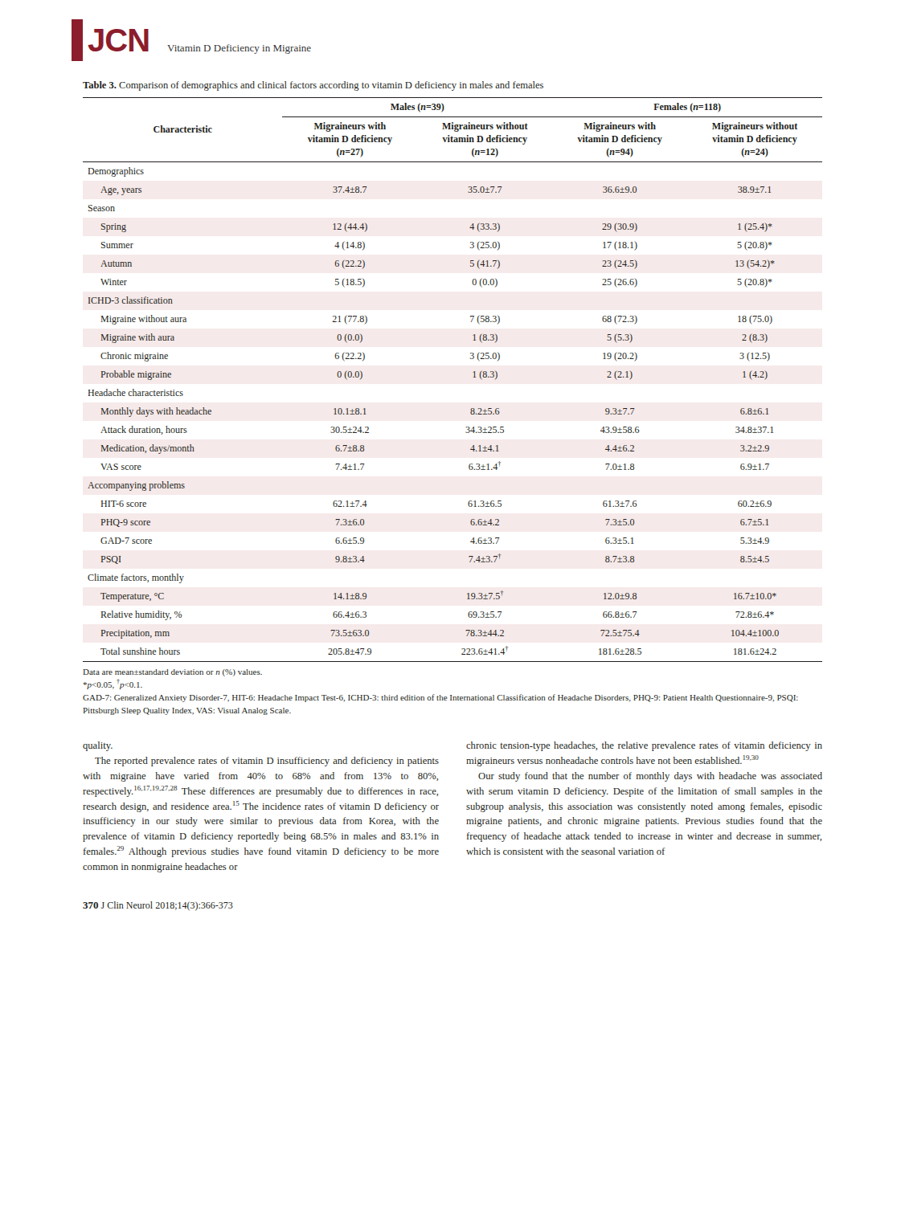JCN
Vitamin D Deficiency in Migraine
Table 3. Comparison of demographics and clinical factors according to vitamin D deficiency in males and females
| Characteristic | Males ( n =39) | Females ( n =118) |
| --- | --- | --- |
| Migraineurs with vitamin D deficiency ( n =27) | Migraineurs without vitamin D deficiency ( n =12) | Migraineurs with vitamin D deficiency ( n =94) | Migraineurs without vitamin D deficiency ( n =24) |
| Demographics | | | | |
| Age, years | 37.4±8.7 | 35.0±7.7 | 36.6±9.0 | 38.9±7.1 |
| Season | | | | |
| Spring | 12 (44.4) | 4 (33.3) | 29 (30.9) | 1 (25.4)* |
| Summer | 4 (14.8) | 3 (25.0) | 17 (18.1) | 5 (20.8)* |
| Autumn | 6 (22.2) | 5 (41.7) | 23 (24.5) | 13 (54.2)* |
| Winter | 5 (18.5) | 0 (0.0) | 25 (26.6) | 5 (20.8)* |
| ICHD-3 classification | | | | |
| Migraine without aura | 21 (77.8) | 7 (58.3) | 68 (72.3) | 18 (75.0) |
| Migraine with aura | 0 (0.0) | 1 (8.3) | 5 (5.3) | 2 (8.3) |
| Chronic migraine | 6 (22.2) | 3 (25.0) | 19 (20.2) | 3 (12.5) |
| Probable migraine | 0 (0.0) | 1 (8.3) | 2 (2.1) | 1 (4.2) |
| Headache characteristics | | | | |
| Monthly days with headache | 10.1±8.1 | 8.2±5.6 | 9.3±7.7 | 6.8±6.1 |
| Attack duration, hours | 30.5±24.2 | 34.3±25.5 | 43.9±58.6 | 34.8±37.1 |
| Medication, days/month | 6.7±8.8 | 4.1±4.1 | 4.4±6.2 | 3.2±2.9 |
| VAS score | 7.4±1.7 | 6.3±1.4 † | 7.0±1.8 | 6.9±1.7 |
| Accompanying problems | | | | |
| HIT-6 score | 62.1±7.4 | 61.3±6.5 | 61.3±7.6 | 60.2±6.9 |
| PHQ-9 score | 7.3±6.0 | 6.6±4.2 | 7.3±5.0 | 6.7±5.1 |
| GAD-7 score | 6.6±5.9 | 4.6±3.7 | 6.3±5.1 | 5.3±4.9 |
| PSQI | 9.8±3.4 | 7.4±3.7 † | 8.7±3.8 | 8.5±4.5 |
| Climate factors, monthly | | | | |
| Temperature, °C | 14.1±8.9 | 19.3±7.5 † | 12.0±9.8 | 16.7±10.0* |
| Relative humidity, % | 66.4±6.3 | 69.3±5.7 | 66.8±6.7 | 72.8±6.4* |
| Precipitation, mm | 73.5±63.0 | 78.3±44.2 | 72.5±75.4 | 104.4±100.0 |
| Total sunshine hours | 205.8±47.9 | 223.6±41.4 † | 181.6±28.5 | 181.6±24.2 |
Data are mean±standard deviation or n (%) values.
*p<0.05, †p<0.1.
GAD-7: Generalized Anxiety Disorder-7, HIT-6: Headache Impact Test-6, ICHD-3: third edition of the International Classification of Headache Disorders, PHQ-9: Patient Health Questionnaire-9, PSQI: Pittsburgh Sleep Quality Index, VAS: Visual Analog Scale.
quality.
The reported prevalence rates of vitamin D insufficiency and deficiency in patients with migraine have varied from 40% to 68% and from 13% to 80%, respectively.16,17,19,27,28 These differences are presumably due to differences in race, research design, and residence area.15 The incidence rates of vitamin D deficiency or insufficiency in our study were similar to previous data from Korea, with the prevalence of vitamin D deficiency reportedly being 68.5% in males and 83.1% in females.29 Although previous studies have found vitamin D deficiency to be more common in nonmigraine headaches or
chronic tension-type headaches, the relative prevalence rates of vitamin deficiency in migraineurs versus nonheadache controls have not been established.19,30
Our study found that the number of monthly days with headache was associated with serum vitamin D deficiency. Despite of the limitation of small samples in the subgroup analysis, this association was consistently noted among females, episodic migraine patients, and chronic migraine patients. Previous studies found that the frequency of headache attack tended to increase in winter and decrease in summer, which is consistent with the seasonal variation of
370 J Clin Neurol 2018;14(3):366-373